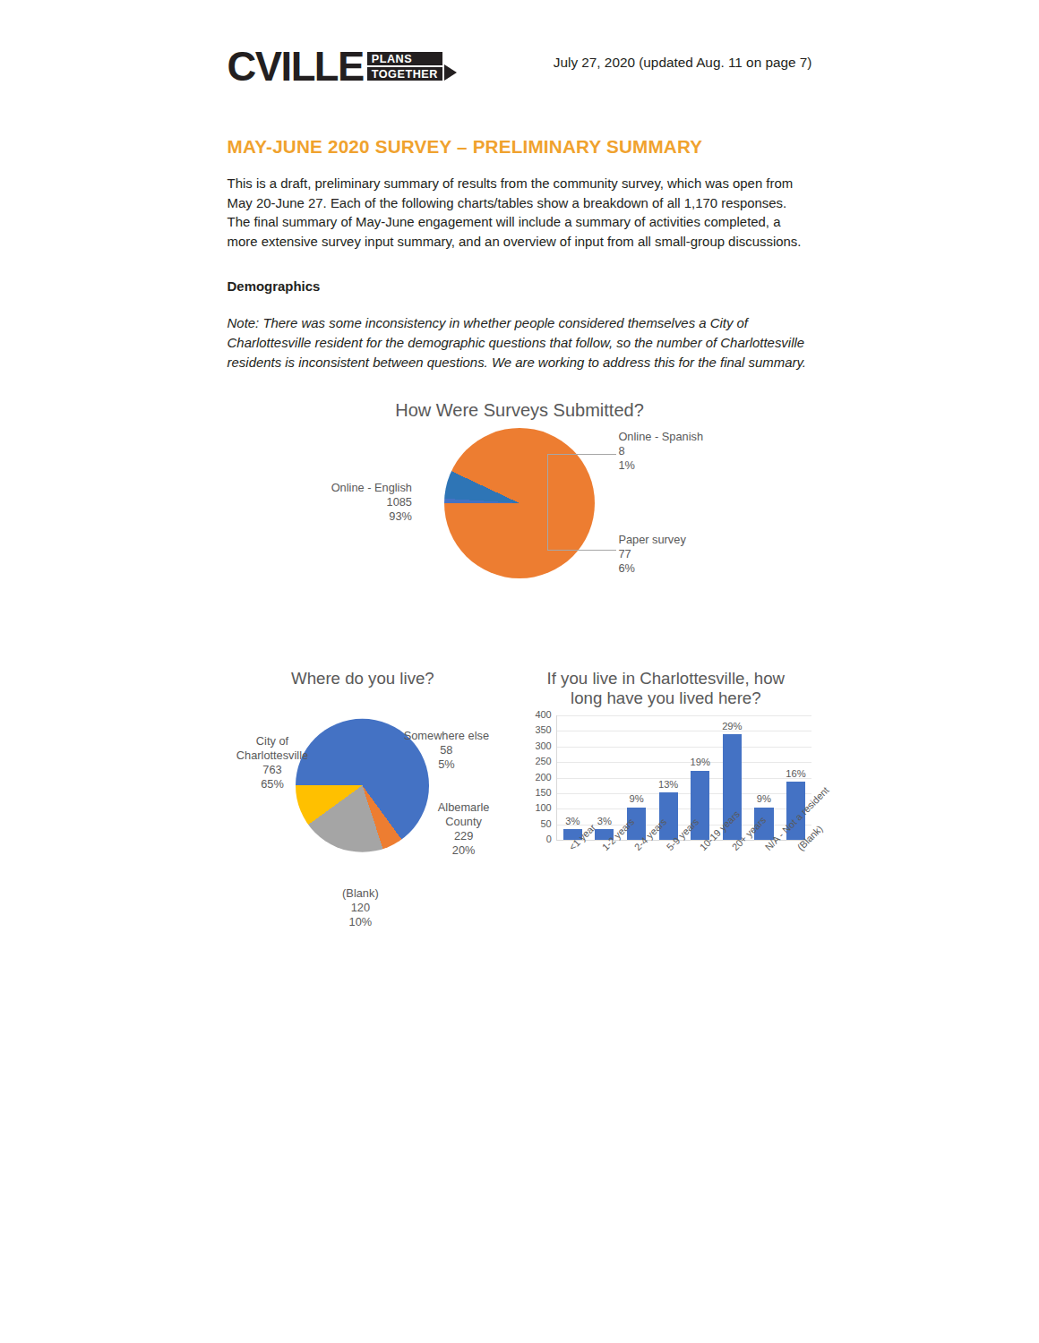CVILLE PLANS TOGETHER
July 27, 2020 (updated Aug. 11 on page 7)
May-June 2020 Survey – Preliminary Summary
This is a draft, preliminary summary of results from the community survey, which was open from May 20-June 27. Each of the following charts/tables show a breakdown of all 1,170 responses. The final summary of May-June engagement will include a summary of activities completed, a more extensive survey input summary, and an overview of input from all small-group discussions.
Demographics
Note: There was some inconsistency in whether people considered themselves a City of Charlottesville resident for the demographic questions that follow, so the number of Charlottesville residents is inconsistent between questions. We are working to address this for the final summary.
How Were Surveys Submitted?
Online - Spanish
8
1%
Paper survey
77
6%
Online - English
1085
93%
Where do you live?
City of
Charlottesville
763
65%
Somewhere else
58
5%
Albemarle
County
229
20%
(Blank)
120
10%
If you live in Charlottesville, how
long have you lived here?
400
350
300
250
200
150
100
50
0
3%
3%
9%
13%
19%
29%
9%
16%
<1 year
1-2 years
2-4 years
5-9 years
10-19 years
20+ years
N/A - Not a resident
(Blank)